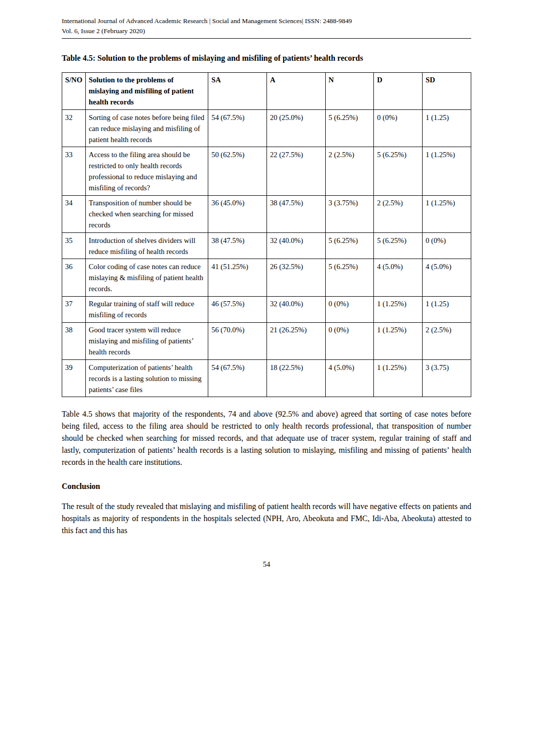International Journal of Advanced Academic Research | Social and Management Sciences| ISSN: 2488-9849
Vol. 6, Issue 2 (February 2020)
Table 4.5: Solution to the problems of mislaying and misfiling of patients’ health records
| S/NO | Solution to the problems of mislaying and misfiling of patient health records | SA | A | N | D | SD |
| --- | --- | --- | --- | --- | --- | --- |
| 32 | Sorting of case notes before being filed can reduce mislaying and misfiling of patient health records | 54 (67.5%) | 20 (25.0%) | 5 (6.25%) | 0 (0%) | 1 (1.25) |
| 33 | Access to the filing area should be restricted to only health records professional to reduce mislaying and misfiling of records? | 50 (62.5%) | 22 (27.5%) | 2 (2.5%) | 5 (6.25%) | 1 (1.25%) |
| 34 | Transposition of number should be checked when searching for missed records | 36 (45.0%) | 38 (47.5%) | 3 (3.75%) | 2 (2.5%) | 1 (1.25%) |
| 35 | Introduction of shelves dividers will reduce misfiling of health records | 38 (47.5%) | 32 (40.0%) | 5 (6.25%) | 5 (6.25%) | 0 (0%) |
| 36 | Color coding of case notes can reduce mislaying & misfiling of patient health records. | 41 (51.25%) | 26 (32.5%) | 5 (6.25%) | 4 (5.0%) | 4 (5.0%) |
| 37 | Regular training of staff will reduce misfiling of records | 46 (57.5%) | 32 (40.0%) | 0 (0%) | 1 (1.25%) | 1 (1.25) |
| 38 | Good tracer system will reduce mislaying and misfiling of patients’ health records | 56 (70.0%) | 21 (26.25%) | 0 (0%) | 1 (1.25%) | 2 (2.5%) |
| 39 | Computerization of patients’ health records is a lasting solution to missing patients’ case files | 54 (67.5%) | 18 (22.5%) | 4 (5.0%) | 1 (1.25%) | 3 (3.75) |
Table 4.5 shows that majority of the respondents, 74 and above (92.5% and above) agreed that sorting of case notes before being filed, access to the filing area should be restricted to only health records professional, that transposition of number should be checked when searching for missed records, and that adequate use of tracer system, regular training of staff and lastly, computerization of patients’ health records is a lasting solution to mislaying, misfiling and missing of patients’ health records in the health care institutions.
Conclusion
The result of the study revealed that mislaying and misfiling of patient health records will have negative effects on patients and hospitals as majority of respondents in the hospitals selected (NPH, Aro, Abeokuta and FMC, Idi-Aba, Abeokuta) attested to this fact and this has
54